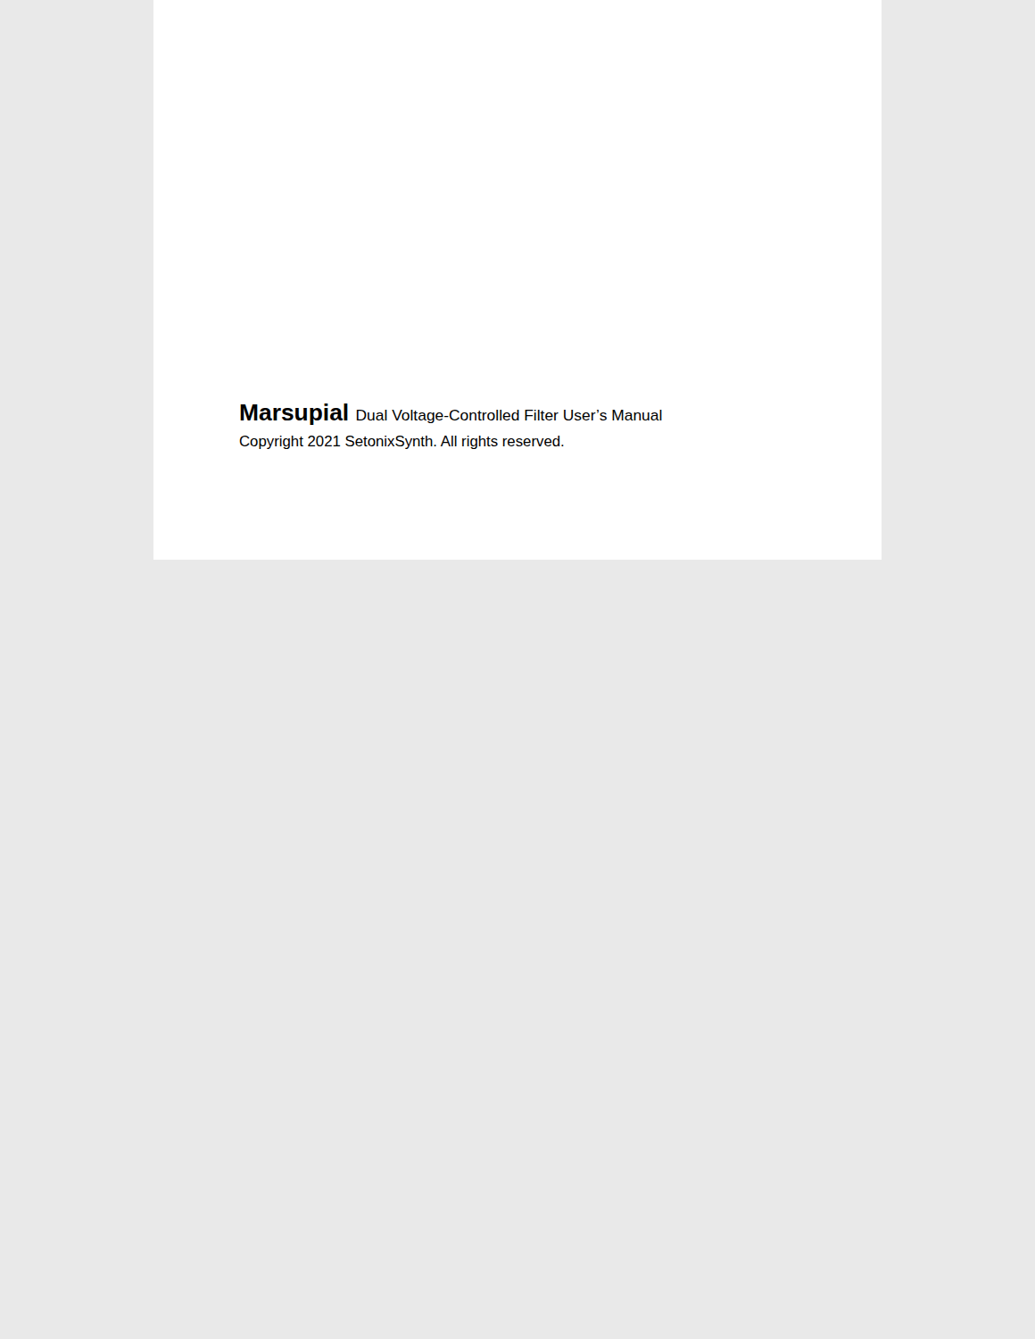Marsupial Dual Voltage-Controlled Filter User’s Manual
Copyright 2021 SetonixSynth. All rights reserved.